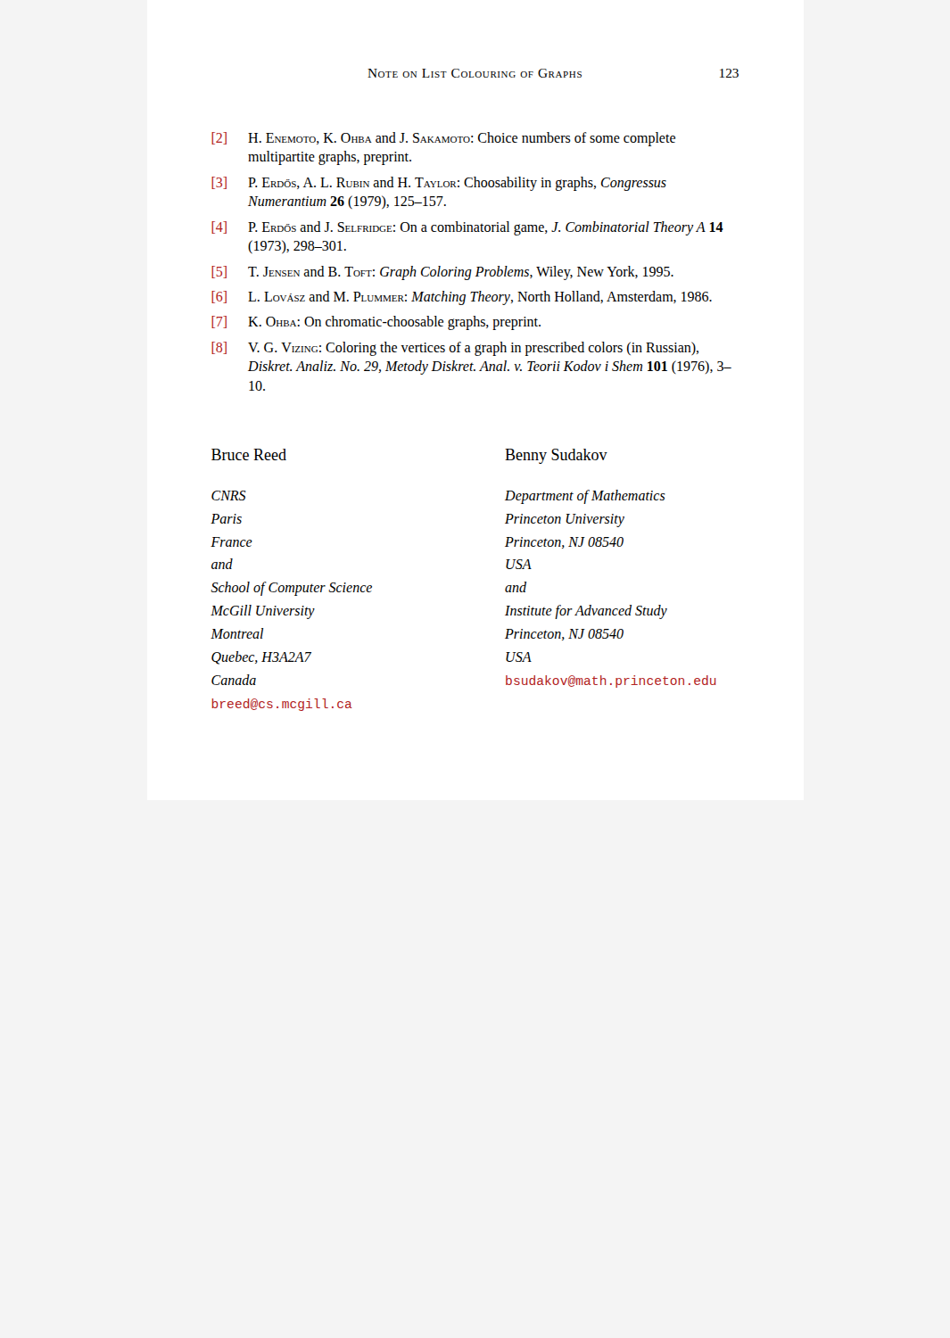Note on List Colouring of Graphs 123
[2] H. Enemoto, K. Ohba and J. Sakamoto: Choice numbers of some complete multipartite graphs, preprint.
[3] P. Erdős, A. L. Rubin and H. Taylor: Choosability in graphs, Congressus Numerantium 26 (1979), 125–157.
[4] P. Erdős and J. Selfridge: On a combinatorial game, J. Combinatorial Theory A 14 (1973), 298–301.
[5] T. Jensen and B. Toft: Graph Coloring Problems, Wiley, New York, 1995.
[6] L. Lovász and M. Plummer: Matching Theory, North Holland, Amsterdam, 1986.
[7] K. Ohba: On chromatic-choosable graphs, preprint.
[8] V. G. Vizing: Coloring the vertices of a graph in prescribed colors (in Russian), Diskret. Analiz. No. 29, Metody Diskret. Anal. v. Teorii Kodov i Shem 101 (1976), 3–10.
Bruce Reed
CNRS
Paris
France
and
School of Computer Science
McGill University
Montreal
Quebec, H3A2A7
Canada
breed@cs.mcgill.ca
Benny Sudakov
Department of Mathematics
Princeton University
Princeton, NJ 08540
USA
and
Institute for Advanced Study
Princeton, NJ 08540
USA
bsudakov@math.princeton.edu